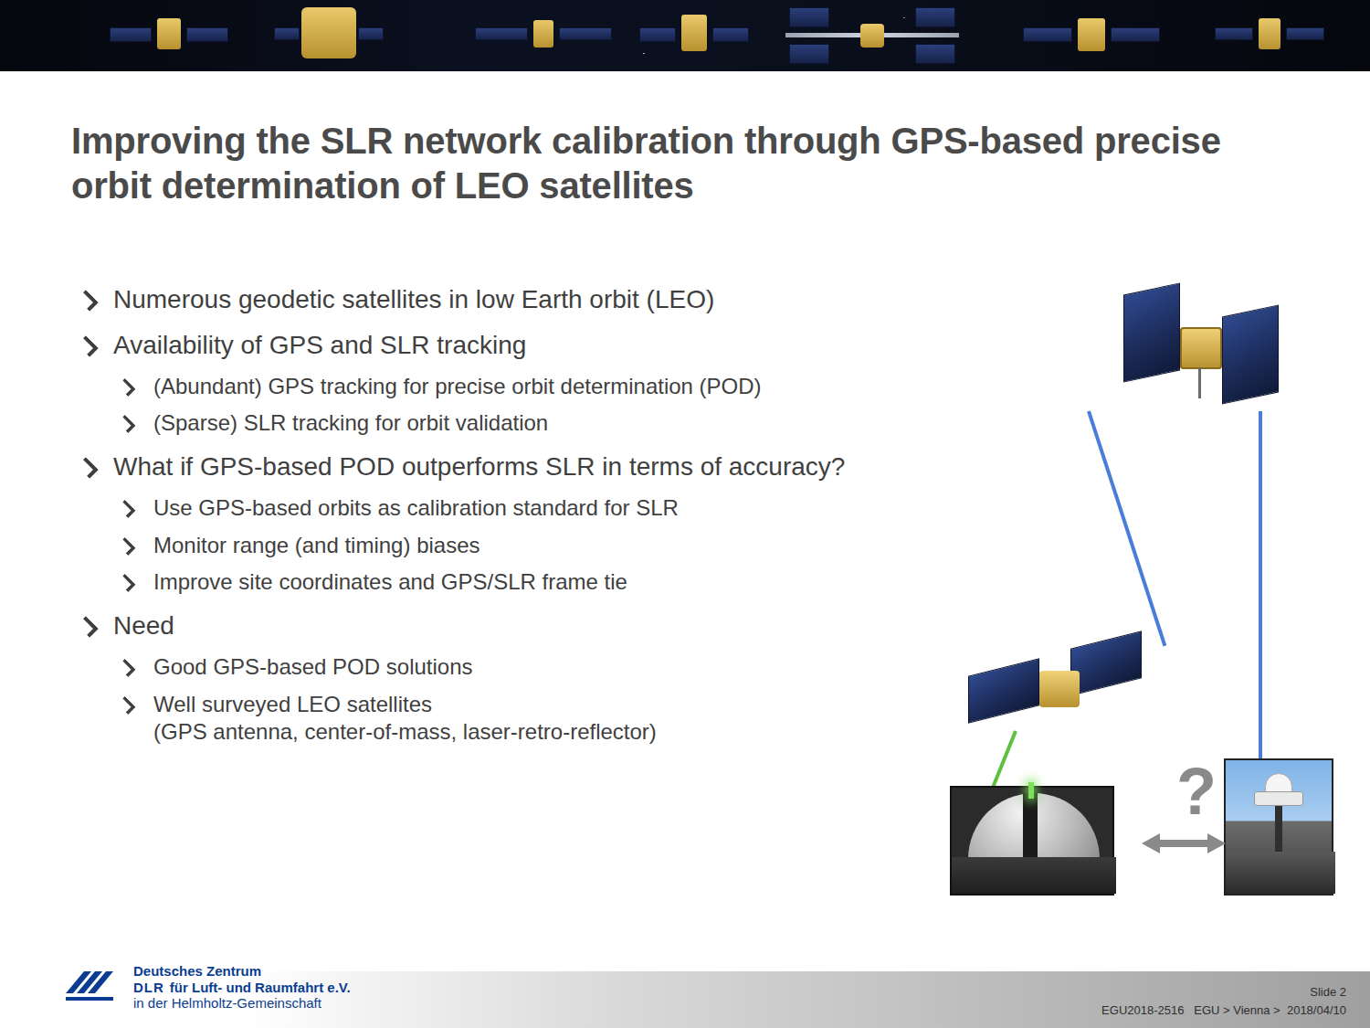Improving the SLR network calibration through GPS-based precise orbit determination of LEO satellites
Numerous geodetic satellites in low Earth orbit (LEO)
Availability of GPS and SLR tracking
(Abundant) GPS tracking for precise orbit determination (POD)
(Sparse) SLR tracking for orbit validation
What if GPS-based POD outperforms SLR in terms of accuracy?
Use GPS-based orbits as calibration standard for SLR
Monitor range (and timing) biases
Improve site coordinates and GPS/SLR frame tie
Need
Good GPS-based POD solutions
Well surveyed LEO satellites
(GPS antenna, center-of-mass, laser-retro-reflector)
?
Deutsches Zentrum
DLRfür Luft- und Raumfahrt e.V.
in der Helmholtz-Gemeinschaft
Slide 2
EGU2018-2516 EGU > Vienna > 2018/04/10